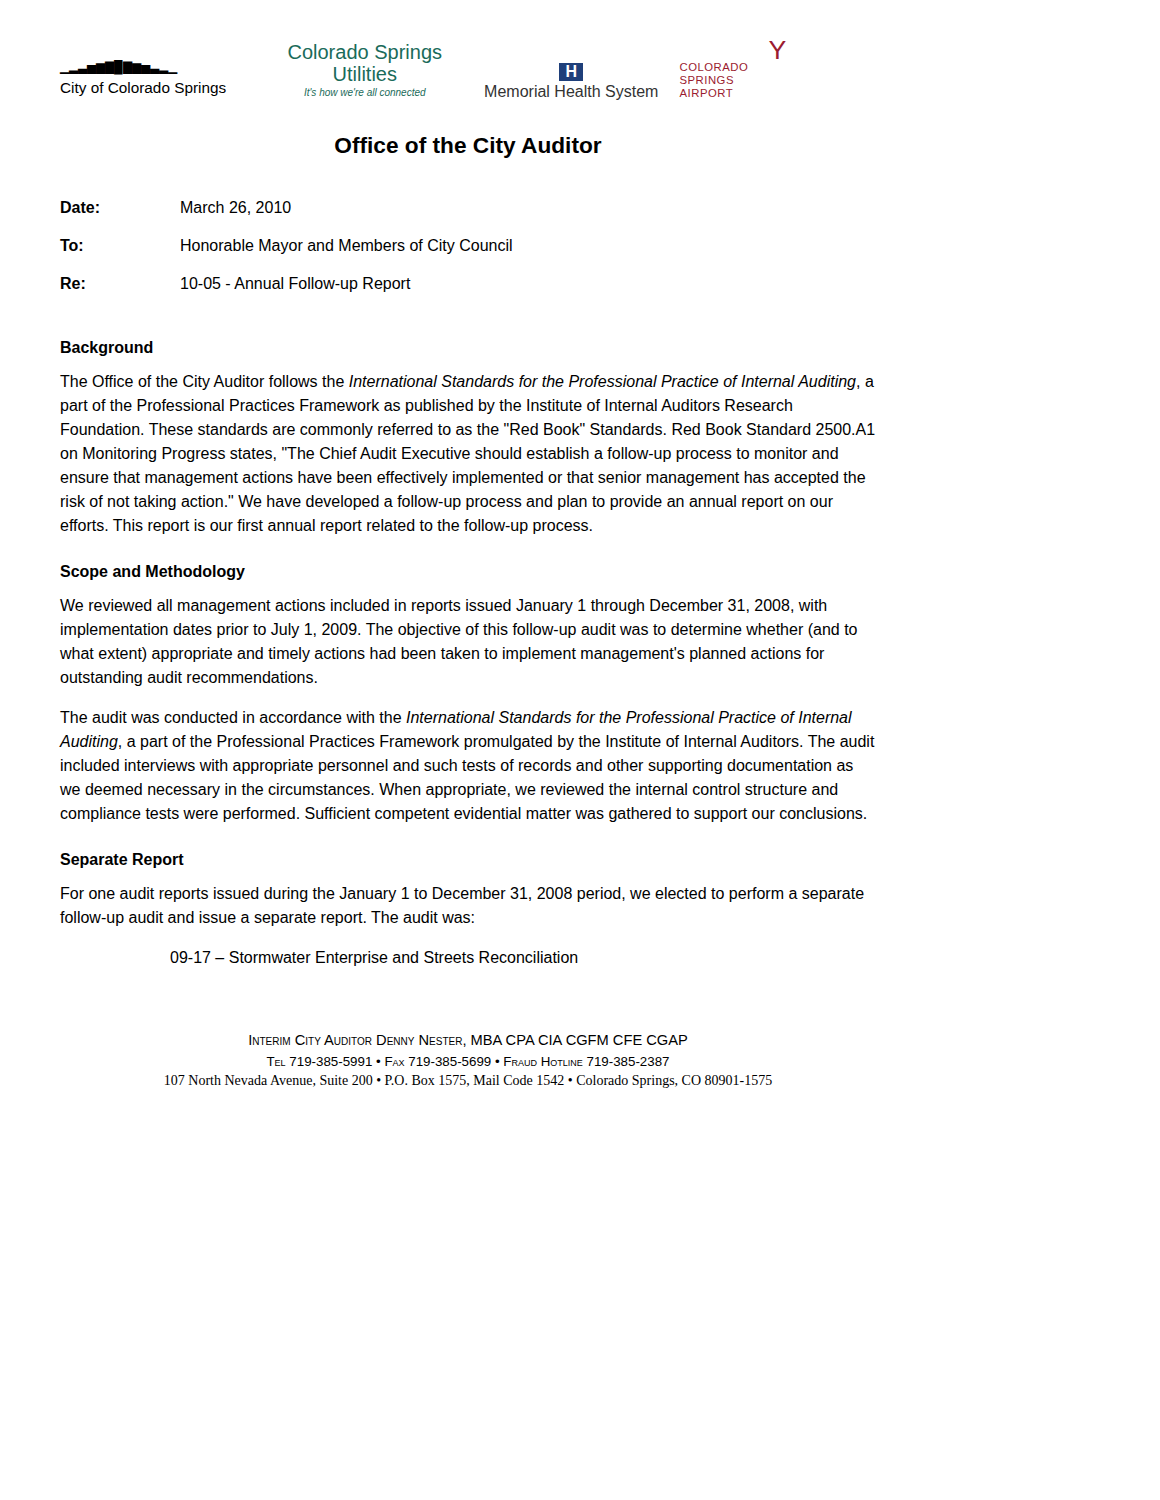▁▂▃▅▆▇█▇▆▅▃▂▁
City of Colorado Springs
Colorado Springs Utilities
It's how we're all connected
H
Memorial Health System
Y COLORADO
SPRINGS
AIRPORT
Office of the City Auditor
| Date: | March 26, 2010 |
| To: | Honorable Mayor and Members of City Council |
| Re: | 10-05 - Annual Follow-up Report |
Background
The Office of the City Auditor follows the International Standards for the Professional Practice of Internal Auditing, a part of the Professional Practices Framework as published by the Institute of Internal Auditors Research Foundation. These standards are commonly referred to as the "Red Book" Standards. Red Book Standard 2500.A1 on Monitoring Progress states, "The Chief Audit Executive should establish a follow-up process to monitor and ensure that management actions have been effectively implemented or that senior management has accepted the risk of not taking action." We have developed a follow-up process and plan to provide an annual report on our efforts. This report is our first annual report related to the follow-up process.
Scope and Methodology
We reviewed all management actions included in reports issued January 1 through December 31, 2008, with implementation dates prior to July 1, 2009. The objective of this follow-up audit was to determine whether (and to what extent) appropriate and timely actions had been taken to implement management's planned actions for outstanding audit recommendations.
The audit was conducted in accordance with the International Standards for the Professional Practice of Internal Auditing, a part of the Professional Practices Framework promulgated by the Institute of Internal Auditors. The audit included interviews with appropriate personnel and such tests of records and other supporting documentation as we deemed necessary in the circumstances. When appropriate, we reviewed the internal control structure and compliance tests were performed. Sufficient competent evidential matter was gathered to support our conclusions.
Separate Report
For one audit reports issued during the January 1 to December 31, 2008 period, we elected to perform a separate follow-up audit and issue a separate report. The audit was:
09-17 – Stormwater Enterprise and Streets Reconciliation
Interim City Auditor Denny Nester, MBA CPA CIA CGFM CFE CGAP
Tel 719-385-5991 • Fax 719-385-5699 • Fraud Hotline 719-385-2387
107 North Nevada Avenue, Suite 200 • P.O. Box 1575, Mail Code 1542 • Colorado Springs, CO 80901-1575